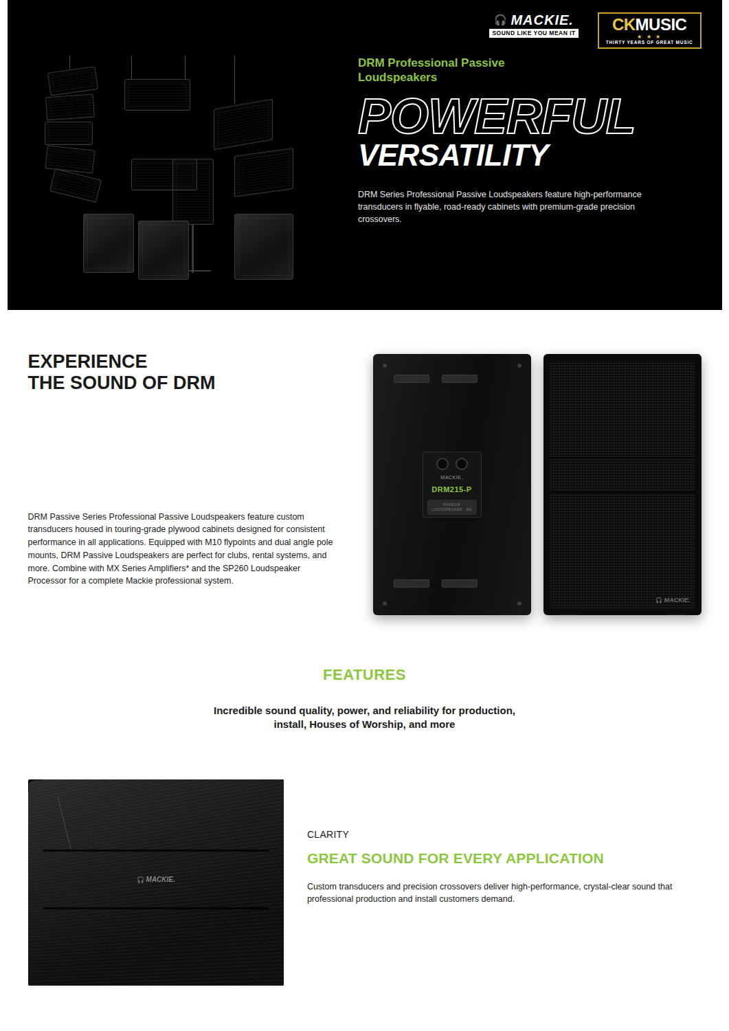MACKIE.
SOUND LIKE YOU MEAN IT
CK MUSIC
★ ★ ★
THIRTY YEARS OF GREAT MUSIC
DRM Professional Passive
Loudspeakers
POWERFUL
VERSATILITY
DRM Series Professional Passive Loudspeakers feature high-performance transducers in flyable, road-ready cabinets with premium-grade precision crossovers.
EXPERIENCE
THE SOUND OF DRM
DRM Passive Series Professional Passive Loudspeakers feature custom transducers housed in touring-grade plywood cabinets designed for consistent performance in all applications. Equipped with M10 flypoints and dual angle pole mounts, DRM Passive Loudspeakers are perfect for clubs, rental systems, and more. Combine with MX Series Amplifiers* and the SP260 Loudspeaker Processor for a complete Mackie professional system.
MACKIE.
DRM215-P
PASSIVE LOUDSPEAKER · 8Ω
MACKIE.
FEATURES
Incredible sound quality, power, and reliability for production,
install, Houses of Worship, and more
MACKIE.
CLARITY
GREAT SOUND FOR EVERY APPLICATION
Custom transducers and precision crossovers deliver high-performance, crystal-clear sound that professional production and install customers demand.